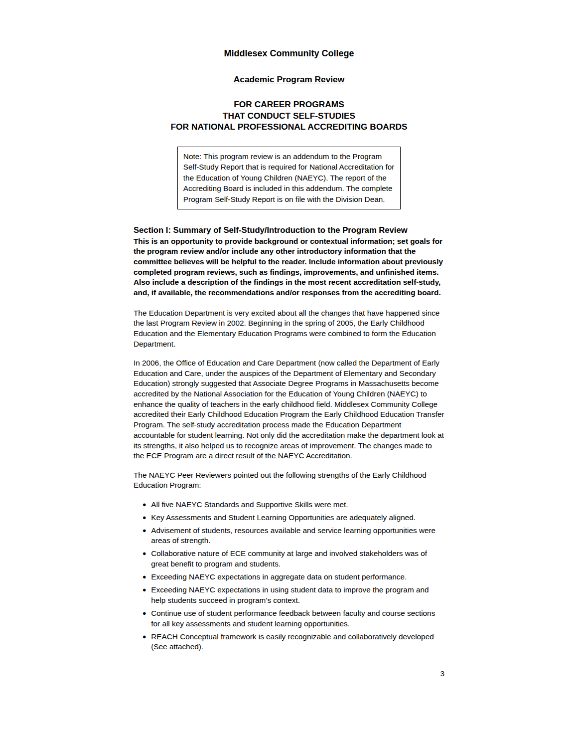Middlesex Community College
Academic Program Review
FOR CAREER PROGRAMS
THAT CONDUCT SELF-STUDIES
FOR NATIONAL PROFESSIONAL ACCREDITING BOARDS
Note: This program review is an addendum to the Program Self-Study Report that is required for National Accreditation for the Education of Young Children (NAEYC). The report of the Accrediting Board is included in this addendum. The complete Program Self-Study Report is on file with the Division Dean.
Section I: Summary of Self-Study/Introduction to the Program Review
This is an opportunity to provide background or contextual information; set goals for the program review and/or include any other introductory information that the committee believes will be helpful to the reader. Include information about previously completed program reviews, such as findings, improvements, and unfinished items. Also include a description of the findings in the most recent accreditation self-study, and, if available, the recommendations and/or responses from the accrediting board.
The Education Department is very excited about all the changes that have happened since the last Program Review in 2002. Beginning in the spring of 2005, the Early Childhood Education and the Elementary Education Programs were combined to form the Education Department.
In 2006, the Office of Education and Care Department (now called the Department of Early Education and Care, under the auspices of the Department of Elementary and Secondary Education) strongly suggested that Associate Degree Programs in Massachusetts become accredited by the National Association for the Education of Young Children (NAEYC) to enhance the quality of teachers in the early childhood field. Middlesex Community College accredited their Early Childhood Education Program the Early Childhood Education Transfer Program. The self-study accreditation process made the Education Department accountable for student learning. Not only did the accreditation make the department look at its strengths, it also helped us to recognize areas of improvement. The changes made to the ECE Program are a direct result of the NAEYC Accreditation.
The NAEYC Peer Reviewers pointed out the following strengths of the Early Childhood Education Program:
All five NAEYC Standards and Supportive Skills were met.
Key Assessments and Student Learning Opportunities are adequately aligned.
Advisement of students, resources available and service learning opportunities were areas of strength.
Collaborative nature of ECE community at large and involved stakeholders was of great benefit to program and students.
Exceeding NAEYC expectations in aggregate data on student performance.
Exceeding NAEYC expectations in using student data to improve the program and help students succeed in program’s context.
Continue use of student performance feedback between faculty and course sections for all key assessments and student learning opportunities.
REACH Conceptual framework is easily recognizable and collaboratively developed (See attached).
3